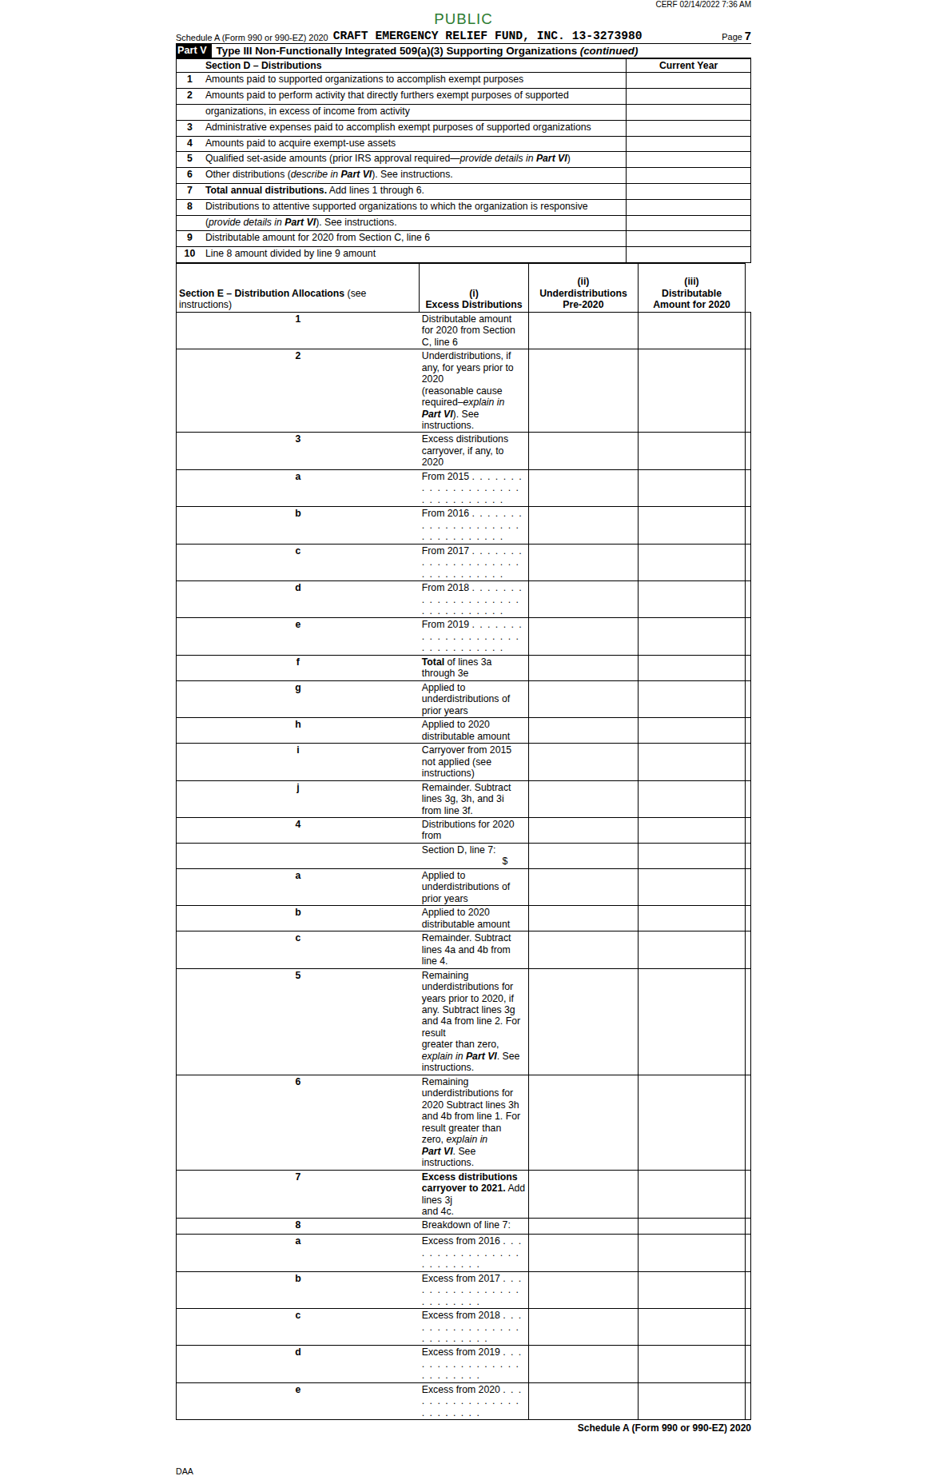CERF 02/14/2022 7:36 AM
PUBLIC
Schedule A (Form 990 or 990-EZ) 2020
CRAFT EMERGENCY RELIEF FUND, INC. 13-3273980
Page 7
Part V
Type III Non-Functionally Integrated 509(a)(3) Supporting Organizations (continued)
| | Section D – Distributions | Current Year |
| 1 | Amounts paid to supported organizations to accomplish exempt purposes | |
| 2 | Amounts paid to perform activity that directly furthers exempt purposes of supported | |
| | organizations, in excess of income from activity | |
| 3 | Administrative expenses paid to accomplish exempt purposes of supported organizations | |
| 4 | Amounts paid to acquire exempt-use assets | |
| 5 | Qualified set-aside amounts (prior IRS approval required— provide details in Part VI ) | |
| 6 | Other distributions ( describe in Part VI ). See instructions. | |
| 7 | Total annual distributions. Add lines 1 through 6. | |
| 8 | Distributions to attentive supported organizations to which the organization is responsive | |
| | ( provide details in Part VI ). See instructions. | |
| 9 | Distributable amount for 2020 from Section C, line 6 | |
| 10 | Line 8 amount divided by line 9 amount | |
| Section E – Distribution Allocations (see instructions) | (i) Excess Distributions | (ii) Underdistributions Pre-2020 | (iii) Distributable Amount for 2020 |
| 1 | Distributable amount for 2020 from Section C, line 6 | | | |
| 2 | Underdistributions, if any, for years prior to 2020 (reasonable cause required– explain in Part VI ). See instructions. | | | |
| 3 | Excess distributions carryover, if any, to 2020 | | | |
| a | From 2015 . . . . . . . . . . . . . . . . . . . . . . . . . . . . . . . | | | |
| b | From 2016 . . . . . . . . . . . . . . . . . . . . . . . . . . . . . . . | | | |
| c | From 2017 . . . . . . . . . . . . . . . . . . . . . . . . . . . . . . . | | | |
| d | From 2018 . . . . . . . . . . . . . . . . . . . . . . . . . . . . . . . | | | |
| e | From 2019 . . . . . . . . . . . . . . . . . . . . . . . . . . . . . . . | | | |
| f | Total of lines 3a through 3e | | | |
| g | Applied to underdistributions of prior years | | | |
| h | Applied to 2020 distributable amount | | | |
| i | Carryover from 2015 not applied (see instructions) | | | |
| j | Remainder. Subtract lines 3g, 3h, and 3i from line 3f. | | | |
| 4 | Distributions for 2020 from | | | |
| | Section D, line 7: $ | | | |
| a | Applied to underdistributions of prior years | | | |
| b | Applied to 2020 distributable amount | | | |
| c | Remainder. Subtract lines 4a and 4b from line 4. | | | |
| 5 | Remaining underdistributions for years prior to 2020, if any. Subtract lines 3g and 4a from line 2. For result greater than zero, explain in Part VI . See instructions. | | | |
| 6 | Remaining underdistributions for 2020 Subtract lines 3h and 4b from line 1. For result greater than zero, explain in Part VI . See instructions. | | | |
| 7 | Excess distributions carryover to 2021. Add lines 3j and 4c. | | | |
| 8 | Breakdown of line 7: | | | |
| a | Excess from 2016 . . . . . . . . . . . . . . . . . . . . . . . . | | | |
| b | Excess from 2017 . . . . . . . . . . . . . . . . . . . . . . . . | | | |
| c | Excess from 2018 . . . . . . . . . . . . . . . . . . . . . . . . . | | | |
| d | Excess from 2019 . . . . . . . . . . . . . . . . . . . . . . . . | | | |
| e | Excess from 2020 . . . . . . . . . . . . . . . . . . . . . . . . | | | |
Schedule A (Form 990 or 990-EZ) 2020
DAA